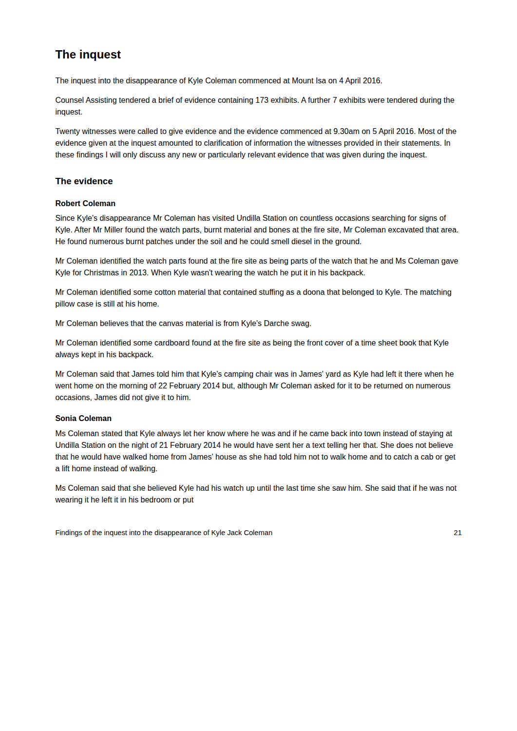The inquest
The inquest into the disappearance of Kyle Coleman commenced at Mount Isa on 4 April 2016.
Counsel Assisting tendered a brief of evidence containing 173 exhibits. A further 7 exhibits were tendered during the inquest.
Twenty witnesses were called to give evidence and the evidence commenced at 9.30am on 5 April 2016. Most of the evidence given at the inquest amounted to clarification of information the witnesses provided in their statements. In these findings I will only discuss any new or particularly relevant evidence that was given during the inquest.
The evidence
Robert Coleman
Since Kyle's disappearance Mr Coleman has visited Undilla Station on countless occasions searching for signs of Kyle. After Mr Miller found the watch parts, burnt material and bones at the fire site, Mr Coleman excavated that area. He found numerous burnt patches under the soil and he could smell diesel in the ground.
Mr Coleman identified the watch parts found at the fire site as being parts of the watch that he and Ms Coleman gave Kyle for Christmas in 2013. When Kyle wasn't wearing the watch he put it in his backpack.
Mr Coleman identified some cotton material that contained stuffing as a doona that belonged to Kyle. The matching pillow case is still at his home.
Mr Coleman believes that the canvas material is from Kyle's Darche swag.
Mr Coleman identified some cardboard found at the fire site as being the front cover of a time sheet book that Kyle always kept in his backpack.
Mr Coleman said that James told him that Kyle's camping chair was in James' yard as Kyle had left it there when he went home on the morning of 22 February 2014 but, although Mr Coleman asked for it to be returned on numerous occasions, James did not give it to him.
Sonia Coleman
Ms Coleman stated that Kyle always let her know where he was and if he came back into town instead of staying at Undilla Station on the night of 21 February 2014 he would have sent her a text telling her that. She does not believe that he would have walked home from James' house as she had told him not to walk home and to catch a cab or get a lift home instead of walking.
Ms Coleman said that she believed Kyle had his watch up until the last time she saw him. She said that if he was not wearing it he left it in his bedroom or put
Findings of the inquest into the disappearance of Kyle Jack Coleman 21